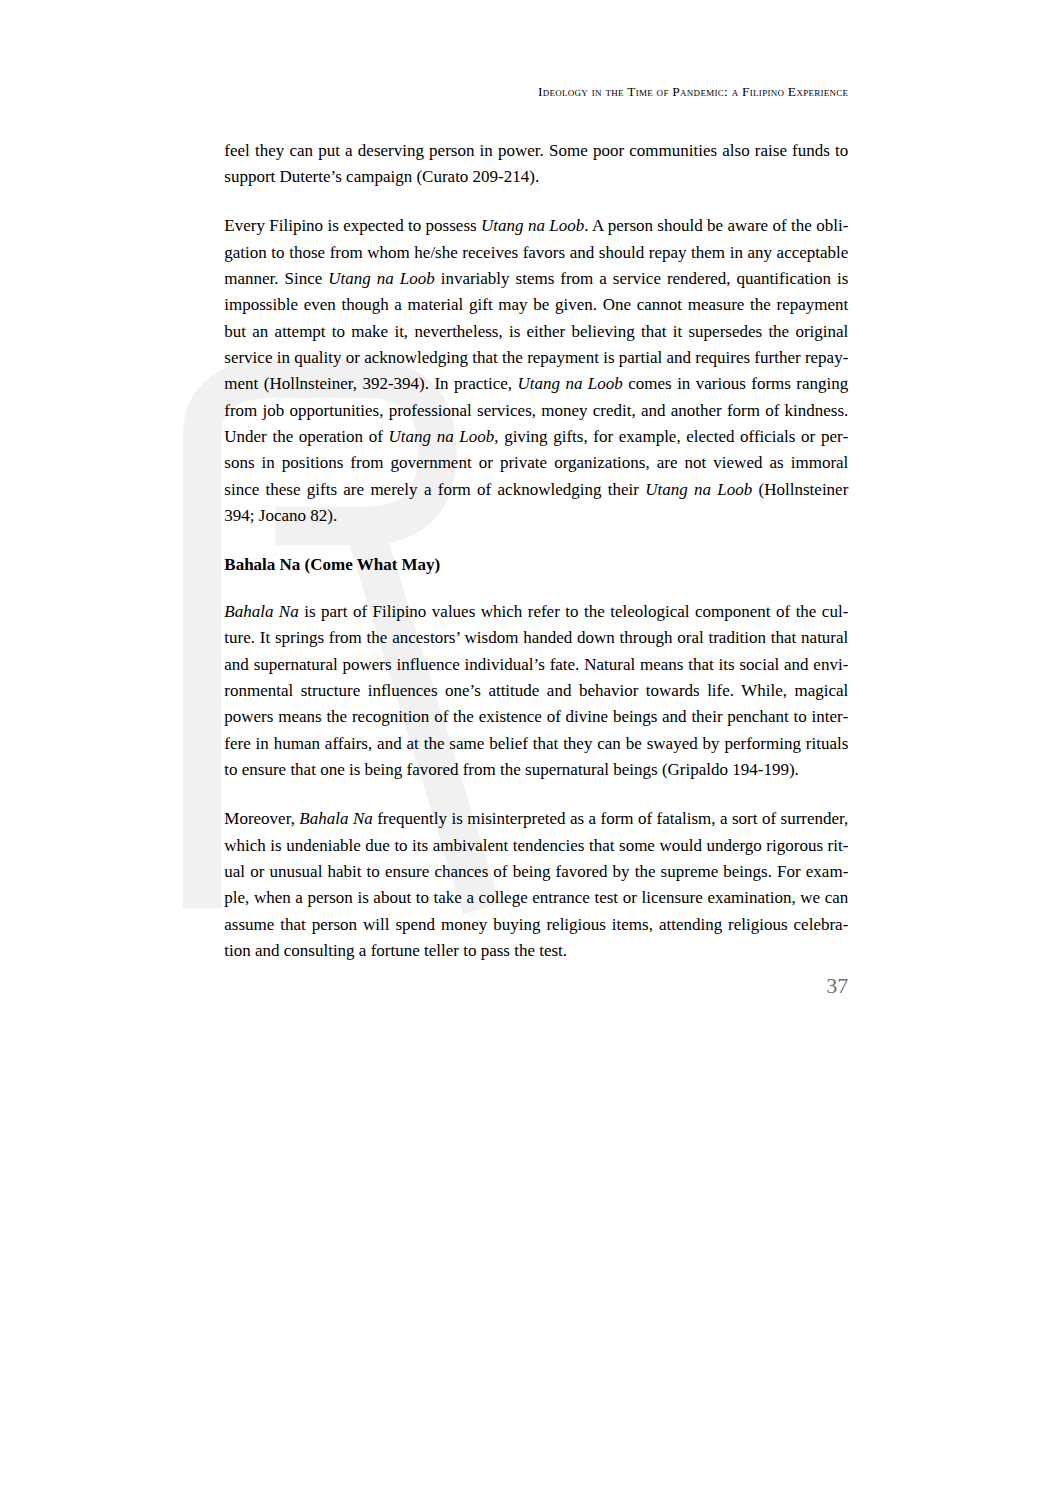Ideology in the Time of Pandemic: a Filipino Experience
feel they can put a deserving person in power. Some poor communities also raise funds to support Duterte’s campaign (Curato 209-214).
Every Filipino is expected to possess Utang na Loob. A person should be aware of the obligation to those from whom he/she receives favors and should repay them in any acceptable manner. Since Utang na Loob invariably stems from a service rendered, quantification is impossible even though a material gift may be given. One cannot measure the repayment but an attempt to make it, nevertheless, is either believing that it supersedes the original service in quality or acknowledging that the repayment is partial and requires further repayment (Hollnsteiner, 392-394). In practice, Utang na Loob comes in various forms ranging from job opportunities, professional services, money credit, and another form of kindness. Under the operation of Utang na Loob, giving gifts, for example, elected officials or persons in positions from government or private organizations, are not viewed as immoral since these gifts are merely a form of acknowledging their Utang na Loob (Hollnsteiner 394; Jocano 82).
Bahala Na (Come What May)
Bahala Na is part of Filipino values which refer to the teleological component of the culture. It springs from the ancestors’ wisdom handed down through oral tradition that natural and supernatural powers influence individual’s fate. Natural means that its social and environmental structure influences one’s attitude and behavior towards life. While, magical powers means the recognition of the existence of divine beings and their penchant to interfere in human affairs, and at the same belief that they can be swayed by performing rituals to ensure that one is being favored from the supernatural beings (Gripaldo 194-199).
Moreover, Bahala Na frequently is misinterpreted as a form of fatalism, a sort of surrender, which is undeniable due to its ambivalent tendencies that some would undergo rigorous ritual or unusual habit to ensure chances of being favored by the supreme beings. For example, when a person is about to take a college entrance test or licensure examination, we can assume that person will spend money buying religious items, attending religious celebration and consulting a fortune teller to pass the test.
37